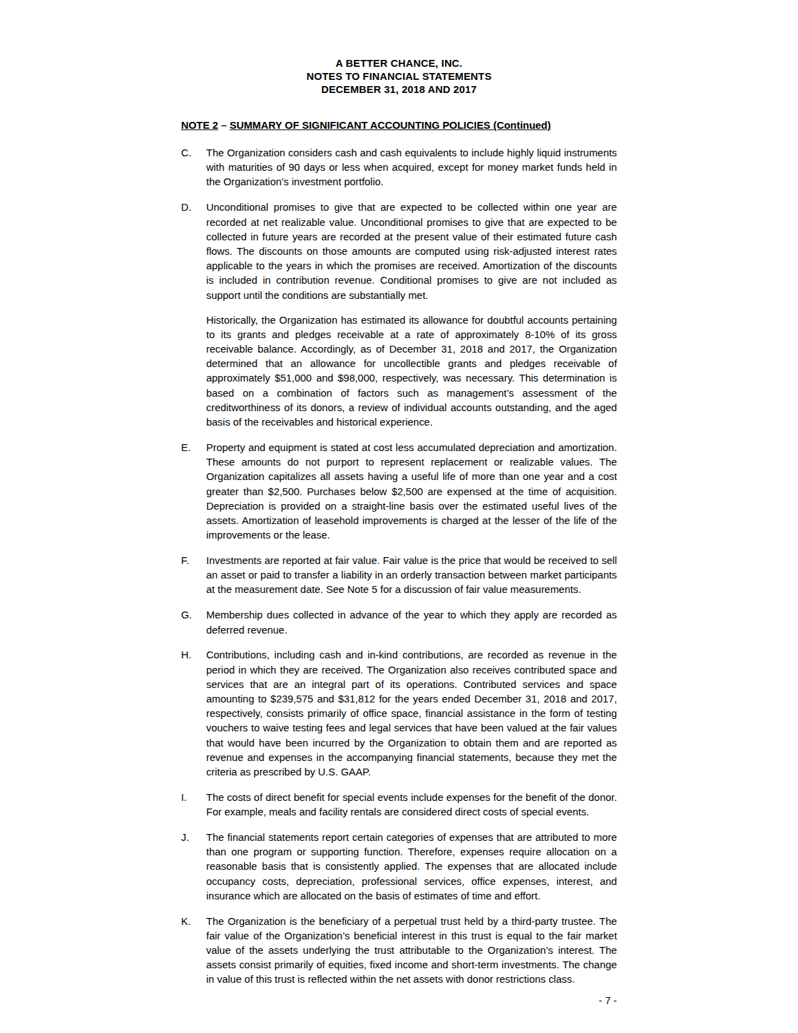A BETTER CHANCE, INC.
NOTES TO FINANCIAL STATEMENTS
DECEMBER 31, 2018 AND 2017
NOTE 2 – SUMMARY OF SIGNIFICANT ACCOUNTING POLICIES (Continued)
C.
The Organization considers cash and cash equivalents to include highly liquid instruments with maturities of 90 days or less when acquired, except for money market funds held in the Organization’s investment portfolio.
D.
Unconditional promises to give that are expected to be collected within one year are recorded at net realizable value. Unconditional promises to give that are expected to be collected in future years are recorded at the present value of their estimated future cash flows. The discounts on those amounts are computed using risk-adjusted interest rates applicable to the years in which the promises are received. Amortization of the discounts is included in contribution revenue. Conditional promises to give are not included as support until the conditions are substantially met.
Historically, the Organization has estimated its allowance for doubtful accounts pertaining to its grants and pledges receivable at a rate of approximately 8-10% of its gross receivable balance. Accordingly, as of December 31, 2018 and 2017, the Organization determined that an allowance for uncollectible grants and pledges receivable of approximately $51,000 and $98,000, respectively, was necessary. This determination is based on a combination of factors such as management’s assessment of the creditworthiness of its donors, a review of individual accounts outstanding, and the aged basis of the receivables and historical experience.
E.
Property and equipment is stated at cost less accumulated depreciation and amortization. These amounts do not purport to represent replacement or realizable values. The Organization capitalizes all assets having a useful life of more than one year and a cost greater than $2,500. Purchases below $2,500 are expensed at the time of acquisition. Depreciation is provided on a straight-line basis over the estimated useful lives of the assets. Amortization of leasehold improvements is charged at the lesser of the life of the improvements or the lease.
F.
Investments are reported at fair value. Fair value is the price that would be received to sell an asset or paid to transfer a liability in an orderly transaction between market participants at the measurement date. See Note 5 for a discussion of fair value measurements.
G.
Membership dues collected in advance of the year to which they apply are recorded as deferred revenue.
H.
Contributions, including cash and in-kind contributions, are recorded as revenue in the period in which they are received. The Organization also receives contributed space and services that are an integral part of its operations. Contributed services and space amounting to $239,575 and $31,812 for the years ended December 31, 2018 and 2017, respectively, consists primarily of office space, financial assistance in the form of testing vouchers to waive testing fees and legal services that have been valued at the fair values that would have been incurred by the Organization to obtain them and are reported as revenue and expenses in the accompanying financial statements, because they met the criteria as prescribed by U.S. GAAP.
I.
The costs of direct benefit for special events include expenses for the benefit of the donor. For example, meals and facility rentals are considered direct costs of special events.
J.
The financial statements report certain categories of expenses that are attributed to more than one program or supporting function. Therefore, expenses require allocation on a reasonable basis that is consistently applied. The expenses that are allocated include occupancy costs, depreciation, professional services, office expenses, interest, and insurance which are allocated on the basis of estimates of time and effort.
K.
The Organization is the beneficiary of a perpetual trust held by a third-party trustee. The fair value of the Organization’s beneficial interest in this trust is equal to the fair market value of the assets underlying the trust attributable to the Organization’s interest. The assets consist primarily of equities, fixed income and short-term investments. The change in value of this trust is reflected within the net assets with donor restrictions class.
- 7 -